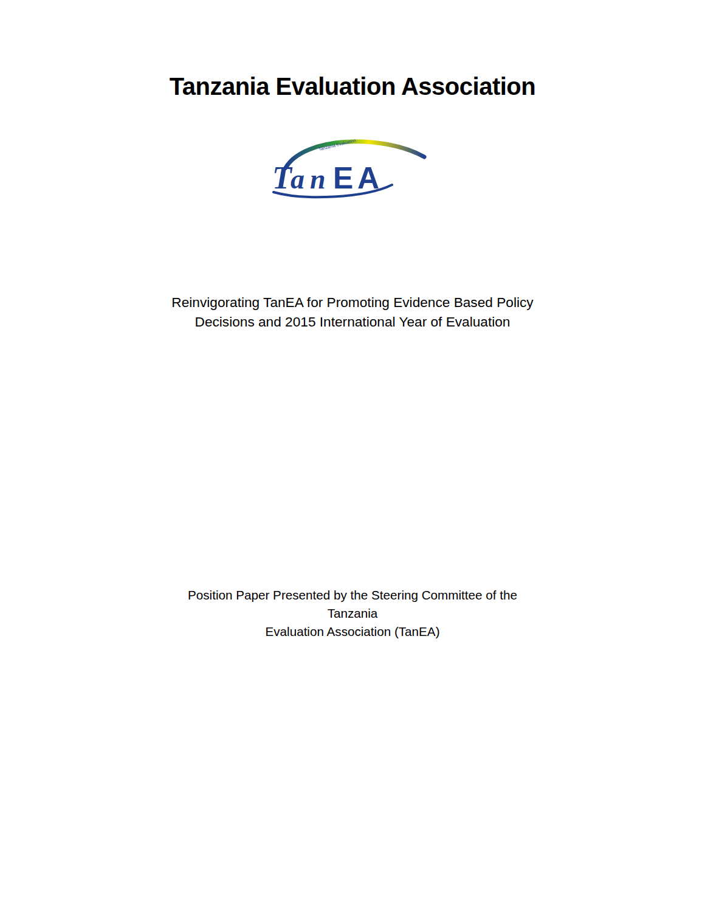Tanzania Evaluation Association
Tanzania Evaluation T a n E A
Reinvigorating TanEA for Promoting Evidence Based Policy
Decisions and 2015 International Year of Evaluation
Position Paper Presented by the Steering Committee of the Tanzania
Evaluation Association (TanEA)